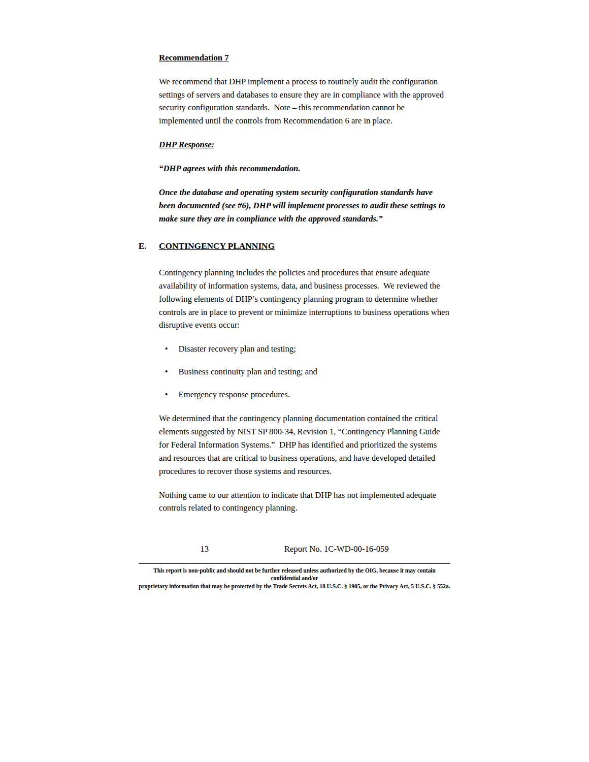Recommendation 7
We recommend that DHP implement a process to routinely audit the configuration settings of servers and databases to ensure they are in compliance with the approved security configuration standards. Note – this recommendation cannot be implemented until the controls from Recommendation 6 are in place.
DHP Response:
“DHP agrees with this recommendation.
Once the database and operating system security configuration standards have been documented (see #6), DHP will implement processes to audit these settings to make sure they are in compliance with the approved standards.”
E. CONTINGENCY PLANNING
Contingency planning includes the policies and procedures that ensure adequate availability of information systems, data, and business processes. We reviewed the following elements of DHP’s contingency planning program to determine whether controls are in place to prevent or minimize interruptions to business operations when disruptive events occur:
Disaster recovery plan and testing;
Business continuity plan and testing; and
Emergency response procedures.
We determined that the contingency planning documentation contained the critical elements suggested by NIST SP 800-34, Revision 1, “Contingency Planning Guide for Federal Information Systems.” DHP has identified and prioritized the systems and resources that are critical to business operations, and have developed detailed procedures to recover those systems and resources.
Nothing came to our attention to indicate that DHP has not implemented adequate controls related to contingency planning.
13 Report No. 1C-WD-00-16-059
This report is non-public and should not be further released unless authorized by the OIG, because it may contain confidential and/or
proprietary information that may be protected by the Trade Secrets Act, 18 U.S.C. § 1905, or the Privacy Act, 5 U.S.C. § 552a.